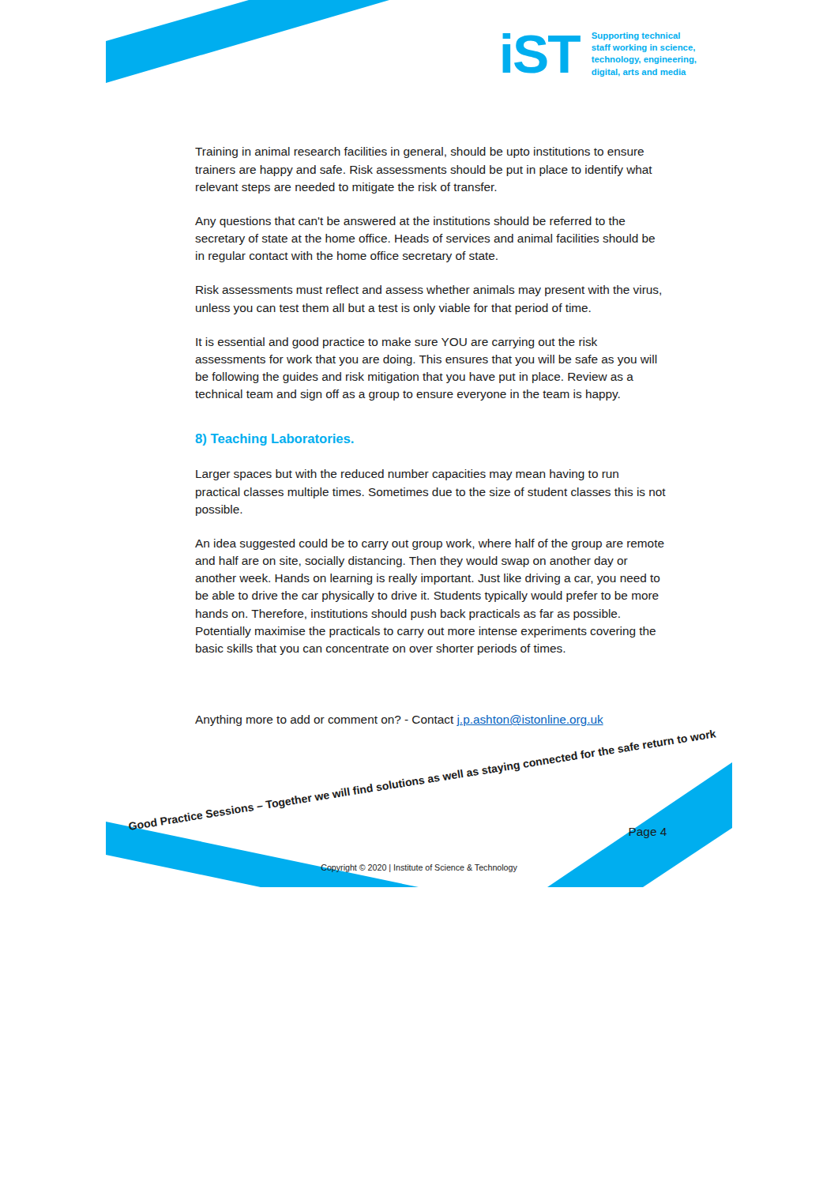iST
Supporting technical
staff working in science,
technology, engineering,
digital, arts and media
Training in animal research facilities in general, should be upto institutions to ensure trainers are happy and safe. Risk assessments should be put in place to identify what relevant steps are needed to mitigate the risk of transfer.
Any questions that can't be answered at the institutions should be referred to the secretary of state at the home office. Heads of services and animal facilities should be in regular contact with the home office secretary of state.
Risk assessments must reflect and assess whether animals may present with the virus, unless you can test them all but a test is only viable for that period of time.
It is essential and good practice to make sure YOU are carrying out the risk assessments for work that you are doing. This ensures that you will be safe as you will be following the guides and risk mitigation that you have put in place. Review as a technical team and sign off as a group to ensure everyone in the team is happy.
8) Teaching Laboratories.
Larger spaces but with the reduced number capacities may mean having to run practical classes multiple times. Sometimes due to the size of student classes this is not possible.
An idea suggested could be to carry out group work, where half of the group are remote and half are on site, socially distancing. Then they would swap on another day or another week. Hands on learning is really important. Just like driving a car, you need to be able to drive the car physically to drive it. Students typically would prefer to be more hands on. Therefore, institutions should push back practicals as far as possible. Potentially maximise the practicals to carry out more intense experiments covering the basic skills that you can concentrate on over shorter periods of times.
Anything more to add or comment on? - Contact j.p.ashton@istonline.org.uk
Good Practice Sessions – Together we will find solutions as well as staying connected for the safe return to work
Page 4
Copyright © 2020 | Institute of Science & Technology